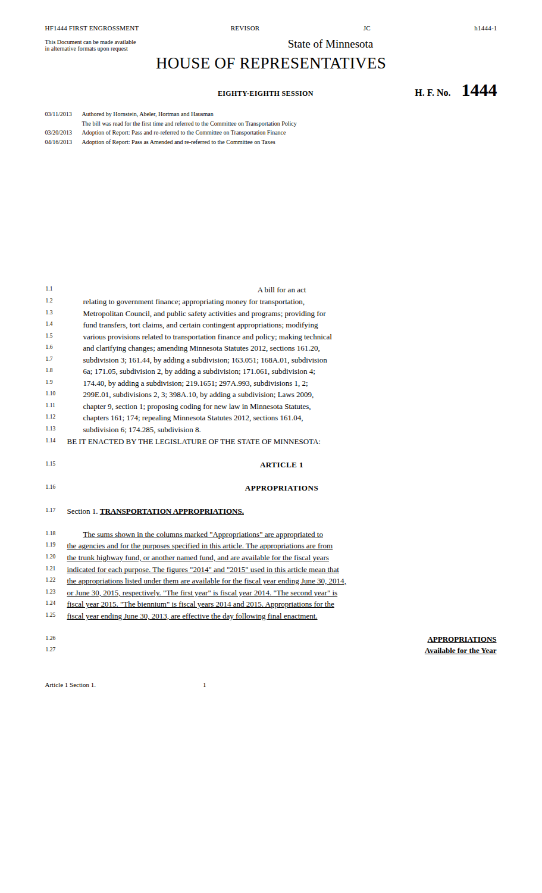HF1444 FIRST ENGROSSMENT REVISOR JC h1444-1
This Document can be made available
in alternative formats upon request
State of Minnesota
HOUSE OF REPRESENTATIVES
EIGHTY-EIGHTH SESSION
H. F. No.
1444
| 03/11/2013 | Authored by Hornstein, Abeler, Hortman and Hausman |
| | The bill was read for the first time and referred to the Committee on Transportation Policy |
| 03/20/2013 | Adoption of Report: Pass and re-referred to the Committee on Transportation Finance |
| 04/16/2013 | Adoption of Report: Pass as Amended and re-referred to the Committee on Taxes |
| 1.1 | A bill for an act |
| 1.2 | relating to government finance; appropriating money for transportation, |
| 1.3 | Metropolitan Council, and public safety activities and programs; providing for |
| 1.4 | fund transfers, tort claims, and certain contingent appropriations; modifying |
| 1.5 | various provisions related to transportation finance and policy; making technical |
| 1.6 | and clarifying changes; amending Minnesota Statutes 2012, sections 161.20, |
| 1.7 | subdivision 3; 161.44, by adding a subdivision; 163.051; 168A.01, subdivision |
| 1.8 | 6a; 171.05, subdivision 2, by adding a subdivision; 171.061, subdivision 4; |
| 1.9 | 174.40, by adding a subdivision; 219.1651; 297A.993, subdivisions 1, 2; |
| 1.10 | 299E.01, subdivisions 2, 3; 398A.10, by adding a subdivision; Laws 2009, |
| 1.11 | chapter 9, section 1; proposing coding for new law in Minnesota Statutes, |
| 1.12 | chapters 161; 174; repealing Minnesota Statutes 2012, sections 161.04, |
| 1.13 | subdivision 6; 174.285, subdivision 8. |
| 1.14 | BE IT ENACTED BY THE LEGISLATURE OF THE STATE OF MINNESOTA: |
| 1.15 | ARTICLE 1 |
| 1.16 | APPROPRIATIONS |
| 1.17 | Section 1. TRANSPORTATION APPROPRIATIONS. |
| 1.18 | The sums shown in the columns marked "Appropriations" are appropriated to |
| 1.19 | the agencies and for the purposes specified in this article. The appropriations are from |
| 1.20 | the trunk highway fund, or another named fund, and are available for the fiscal years |
| 1.21 | indicated for each purpose. The figures "2014" and "2015" used in this article mean that |
| 1.22 | the appropriations listed under them are available for the fiscal year ending June 30, 2014, |
| 1.23 | or June 30, 2015, respectively. "The first year" is fiscal year 2014. "The second year" is |
| 1.24 | fiscal year 2015. "The biennium" is fiscal years 2014 and 2015. Appropriations for the |
| 1.25 | fiscal year ending June 30, 2013, are effective the day following final enactment. |
| 1.26 | APPROPRIATIONS |
| 1.27 | Available for the Year |
Article 1 Section 1. 1